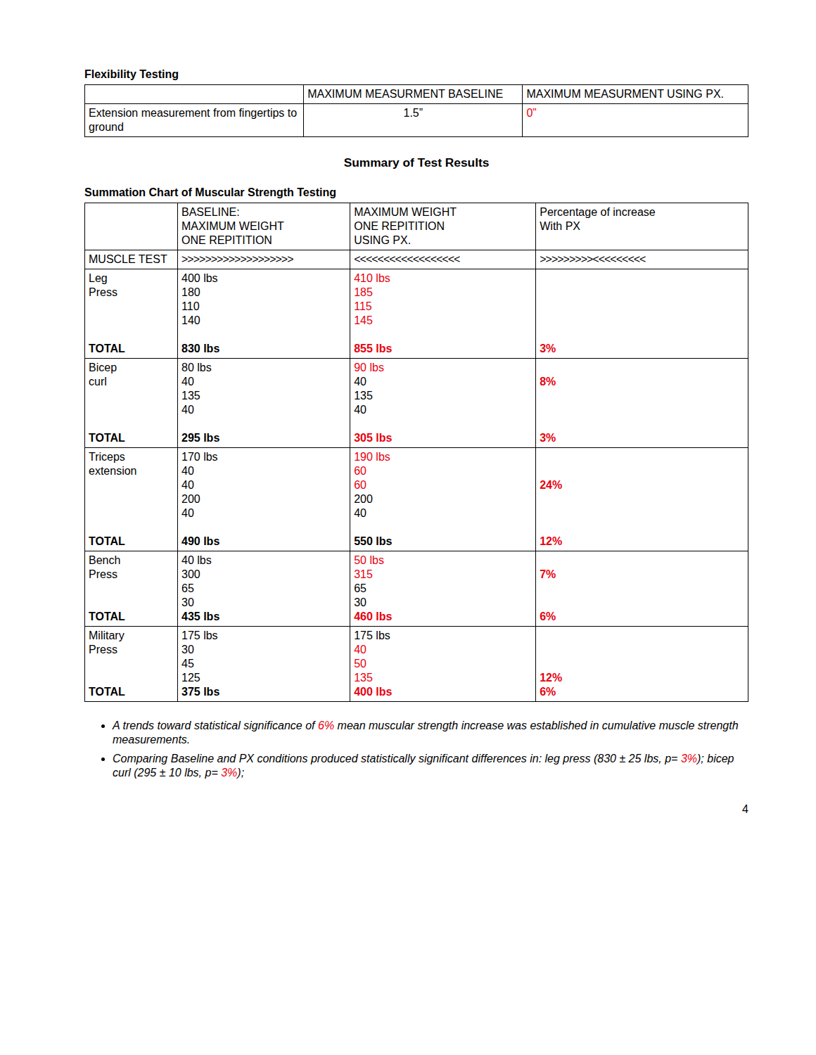Flexibility Testing
| | MAXIMUM MEASURMENT BASELINE | MAXIMUM MEASURMENT USING PX. |
| Extension measurement from fingertips to ground | 1.5” | 0” |
Summary of Test Results
Summation Chart of Muscular Strength Testing
| | BASELINE: MAXIMUM WEIGHT ONE REPITITION | MAXIMUM WEIGHT ONE REPITITION USING PX. | Percentage of increase With PX |
| MUSCLE TEST | >>>>>>>>>>>>>>>>>>> | <<<<<<<<<<<<<<<<<< | >>>>>>>>><<<<<<<<< |
| Leg Press TOTAL | 400 lbs 180 110 140 830 lbs | 410 lbs 185 115 145 855 lbs | 3% |
| Bicep curl TOTAL | 80 lbs 40 135 40 295 lbs | 90 lbs 40 135 40 305 lbs | 8% 3% |
| Triceps extension TOTAL | 170 lbs 40 40 200 40 490 lbs | 190 lbs 60 60 200 40 550 lbs | 24% 12% |
| Bench Press TOTAL | 40 lbs 300 65 30 435 lbs | 50 lbs 315 65 30 460 lbs | 7% 6% |
| Military Press TOTAL | 175 lbs 30 45 125 375 lbs | 175 lbs 40 50 135 400 lbs | 12% 6% |
A trends toward statistical significance of 6% mean muscular strength increase was established in cumulative muscle strength measurements.
Comparing Baseline and PX conditions produced statistically significant differences in: leg press (830 ± 25 lbs, p= 3%); bicep curl (295 ± 10 lbs, p= 3%);
4